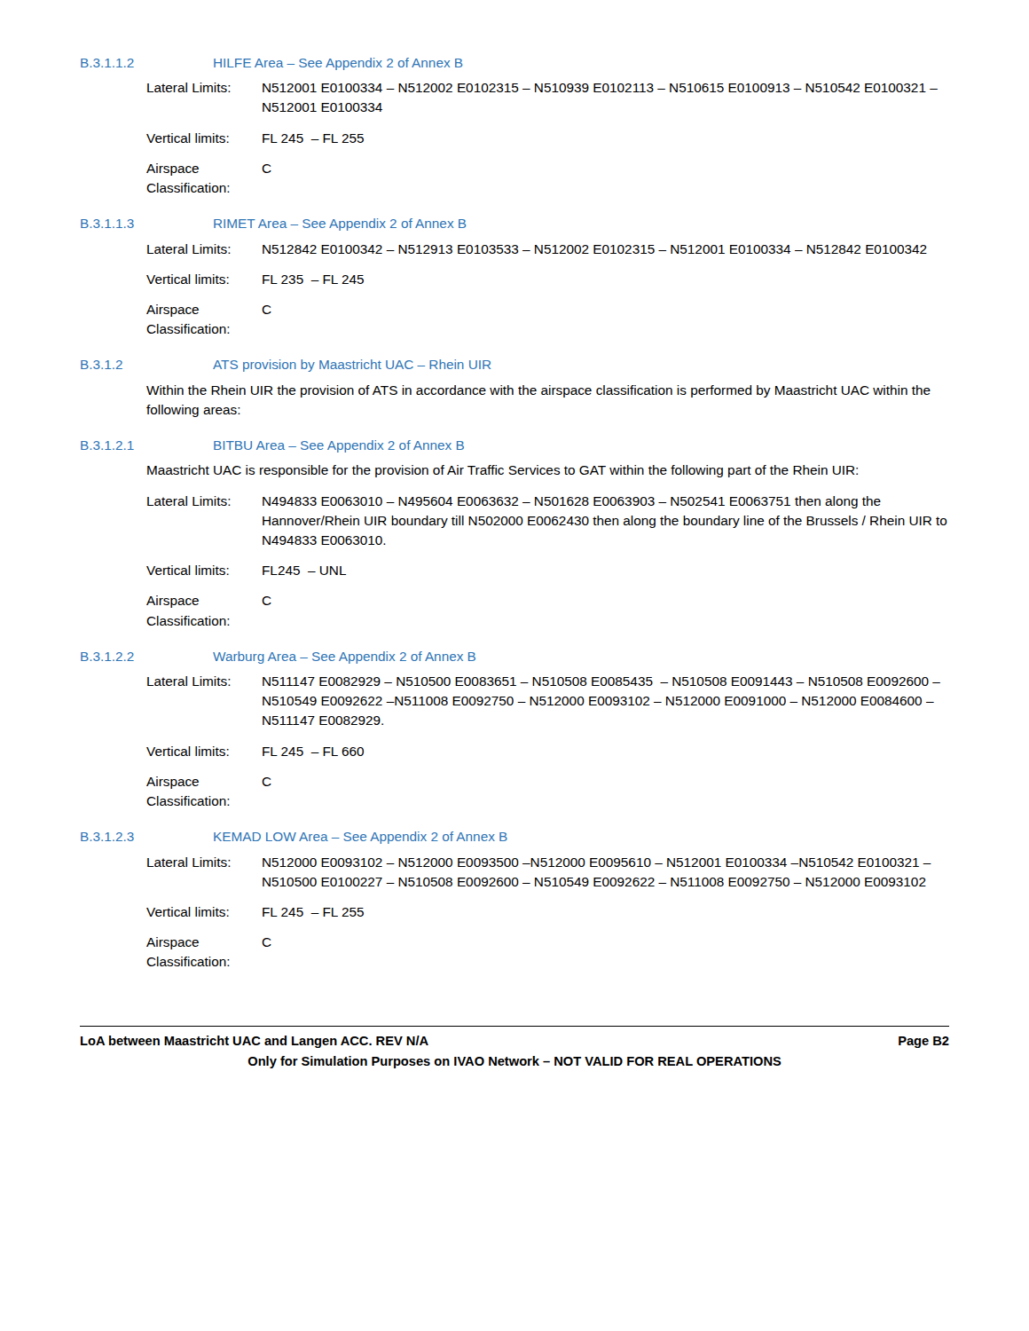B.3.1.1.2 HILFE Area – See Appendix 2 of Annex B
Lateral Limits: N512001 E0100334 – N512002 E0102315 – N510939 E0102113 – N510615 E0100913 – N510542 E0100321 – N512001 E0100334
Vertical limits: FL 245 – FL 255
Airspace Classification: C
B.3.1.1.3 RIMET Area – See Appendix 2 of Annex B
Lateral Limits: N512842 E0100342 – N512913 E0103533 – N512002 E0102315 – N512001 E0100334 – N512842 E0100342
Vertical limits: FL 235 – FL 245
Airspace Classification: C
B.3.1.2 ATS provision by Maastricht UAC – Rhein UIR
Within the Rhein UIR the provision of ATS in accordance with the airspace classification is performed by Maastricht UAC within the following areas:
B.3.1.2.1 BITBU Area – See Appendix 2 of Annex B
Maastricht UAC is responsible for the provision of Air Traffic Services to GAT within the following part of the Rhein UIR:
Lateral Limits: N494833 E0063010 – N495604 E0063632 – N501628 E0063903 – N502541 E0063751 then along the Hannover/Rhein UIR boundary till N502000 E0062430 then along the boundary line of the Brussels / Rhein UIR to N494833 E0063010.
Vertical limits: FL245 – UNL
Airspace Classification: C
B.3.1.2.2 Warburg Area – See Appendix 2 of Annex B
Lateral Limits: N511147 E0082929 – N510500 E0083651 – N510508 E0085435 – N510508 E0091443 – N510508 E0092600 – N510549 E0092622 –N511008 E0092750 – N512000 E0093102 – N512000 E0091000 – N512000 E0084600 – N511147 E0082929.
Vertical limits: FL 245 – FL 660
Airspace Classification: C
B.3.1.2.3 KEMAD LOW Area – See Appendix 2 of Annex B
Lateral Limits: N512000 E0093102 – N512000 E0093500 –N512000 E0095610 – N512001 E0100334 –N510542 E0100321 – N510500 E0100227 – N510508 E0092600 – N510549 E0092622 – N511008 E0092750 – N512000 E0093102
Vertical limits: FL 245 – FL 255
Airspace Classification: C
LoA between Maastricht UAC and Langen ACC. REV N/A Page B2
Only for Simulation Purposes on IVAO Network – NOT VALID FOR REAL OPERATIONS